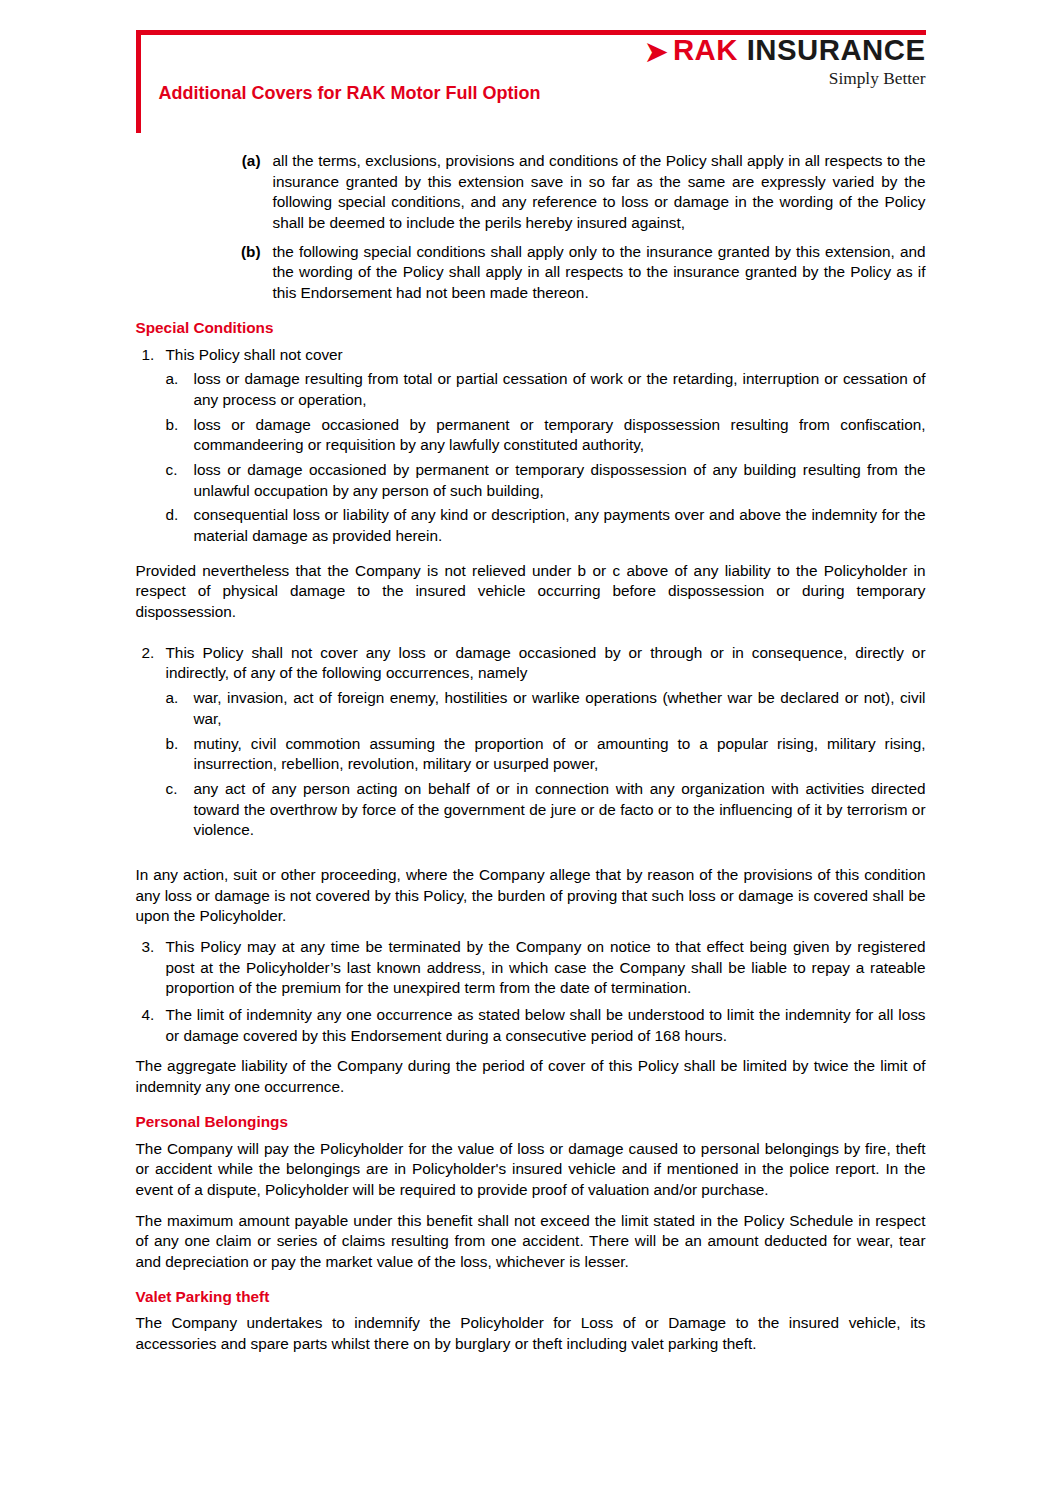➤RAK INSURANCE
Simply Better
Additional Covers for RAK Motor Full Option
(a)
all the terms, exclusions, provisions and conditions of the Policy shall apply in all respects to the insurance granted by this extension save in so far as the same are expressly varied by the following special conditions, and any reference to loss or damage in the wording of the Policy shall be deemed to include the perils hereby insured against,
(b)
the following special conditions shall apply only to the insurance granted by this extension, and the wording of the Policy shall apply in all respects to the insurance granted by the Policy as if this Endorsement had not been made thereon.
Special Conditions
This Policy shall not cover
loss or damage resulting from total or partial cessation of work or the retarding, interruption or cessation of any process or operation,
loss or damage occasioned by permanent or temporary dispossession resulting from confiscation, commandeering or requisition by any lawfully constituted authority,
loss or damage occasioned by permanent or temporary dispossession of any building resulting from the unlawful occupation by any person of such building,
consequential loss or liability of any kind or description, any payments over and above the indemnity for the material damage as provided herein.
Provided nevertheless that the Company is not relieved under b or c above of any liability to the Policyholder in respect of physical damage to the insured vehicle occurring before dispossession or during temporary dispossession.
This Policy shall not cover any loss or damage occasioned by or through or in consequence, directly or indirectly, of any of the following occurrences, namely
war, invasion, act of foreign enemy, hostilities or warlike operations (whether war be declared or not), civil war,
mutiny, civil commotion assuming the proportion of or amounting to a popular rising, military rising, insurrection, rebellion, revolution, military or usurped power,
any act of any person acting on behalf of or in connection with any organization with activities directed toward the overthrow by force of the government de jure or de facto or to the influencing of it by terrorism or violence.
In any action, suit or other proceeding, where the Company allege that by reason of the provisions of this condition any loss or damage is not covered by this Policy, the burden of proving that such loss or damage is covered shall be upon the Policyholder.
This Policy may at any time be terminated by the Company on notice to that effect being given by registered post at the Policyholder’s last known address, in which case the Company shall be liable to repay a rateable proportion of the premium for the unexpired term from the date of termination.
The limit of indemnity any one occurrence as stated below shall be understood to limit the indemnity for all loss or damage covered by this Endorsement during a consecutive period of 168 hours.
The aggregate liability of the Company during the period of cover of this Policy shall be limited by twice the limit of indemnity any one occurrence.
Personal Belongings
The Company will pay the Policyholder for the value of loss or damage caused to personal belongings by fire, theft or accident while the belongings are in Policyholder's insured vehicle and if mentioned in the police report. In the event of a dispute, Policyholder will be required to provide proof of valuation and/or purchase.
The maximum amount payable under this benefit shall not exceed the limit stated in the Policy Schedule in respect of any one claim or series of claims resulting from one accident. There will be an amount deducted for wear, tear and depreciation or pay the market value of the loss, whichever is lesser.
Valet Parking theft
The Company undertakes to indemnify the Policyholder for Loss of or Damage to the insured vehicle, its accessories and spare parts whilst there on by burglary or theft including valet parking theft.